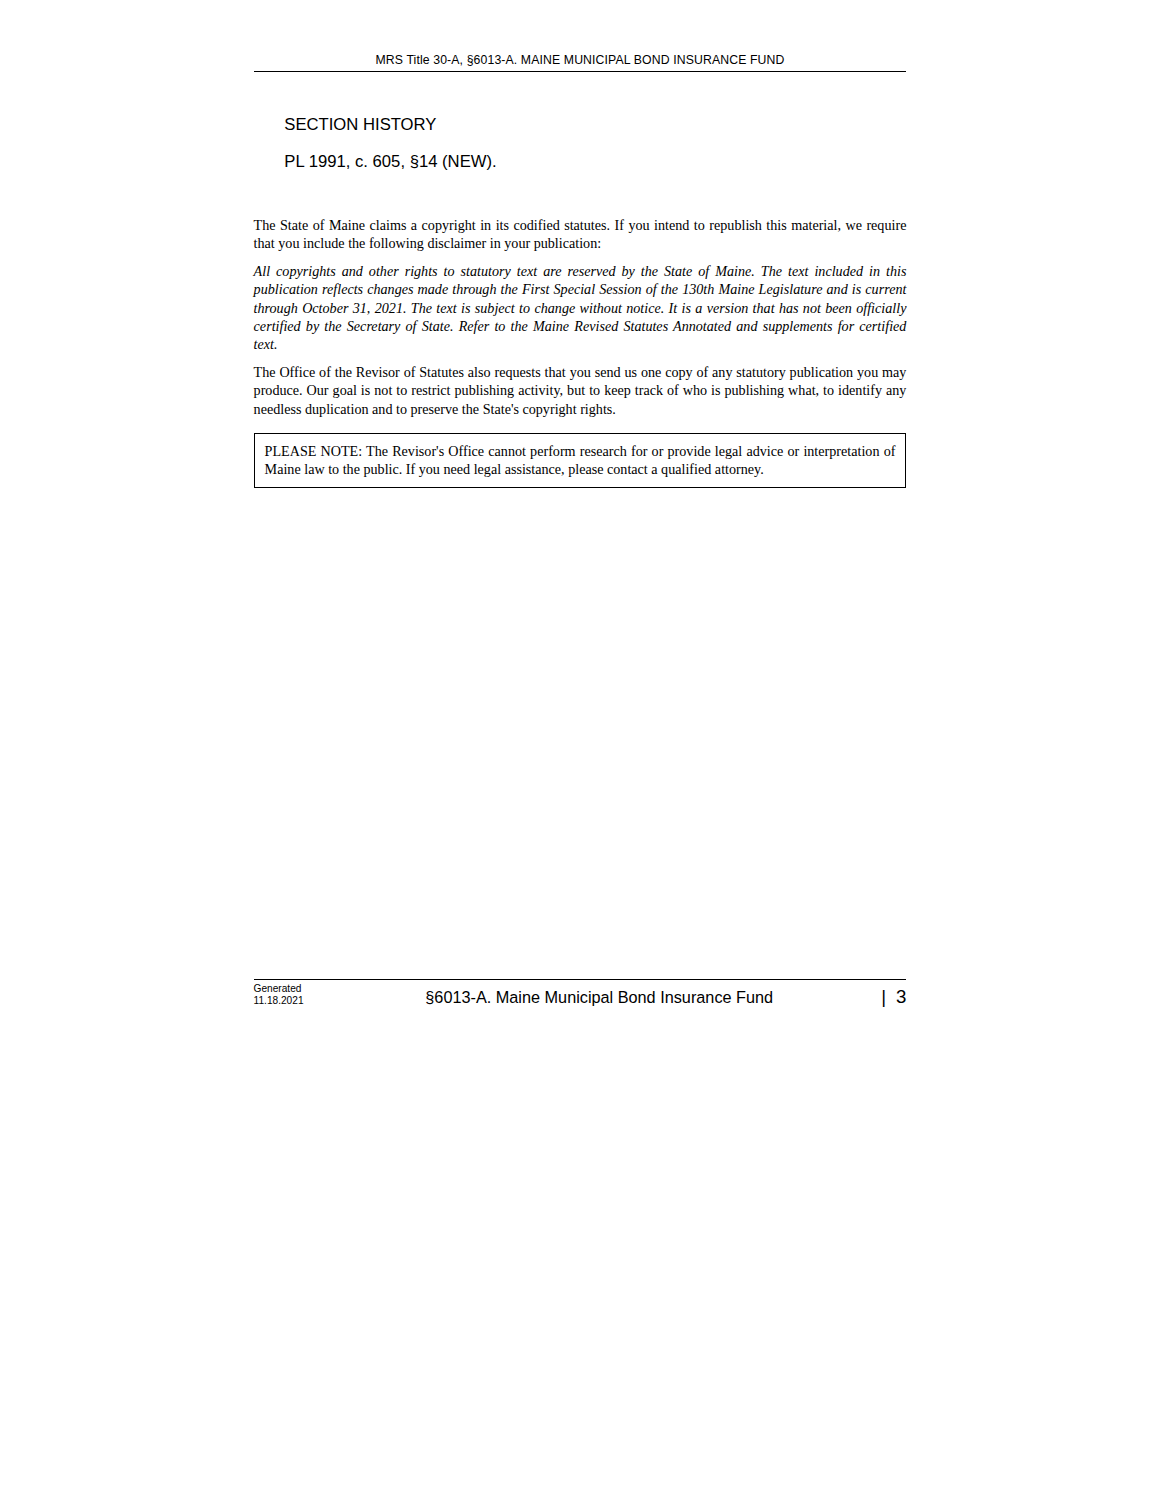MRS Title 30-A, §6013-A. MAINE MUNICIPAL BOND INSURANCE FUND
SECTION HISTORY
PL 1991, c. 605, §14 (NEW).
The State of Maine claims a copyright in its codified statutes. If you intend to republish this material, we require that you include the following disclaimer in your publication:
All copyrights and other rights to statutory text are reserved by the State of Maine. The text included in this publication reflects changes made through the First Special Session of the 130th Maine Legislature and is current through October 31, 2021. The text is subject to change without notice. It is a version that has not been officially certified by the Secretary of State. Refer to the Maine Revised Statutes Annotated and supplements for certified text.
The Office of the Revisor of Statutes also requests that you send us one copy of any statutory publication you may produce. Our goal is not to restrict publishing activity, but to keep track of who is publishing what, to identify any needless duplication and to preserve the State's copyright rights.
PLEASE NOTE: The Revisor's Office cannot perform research for or provide legal advice or interpretation of Maine law to the public. If you need legal assistance, please contact a qualified attorney.
Generated
11.18.2021
§6013-A. Maine Municipal Bond Insurance Fund
|3